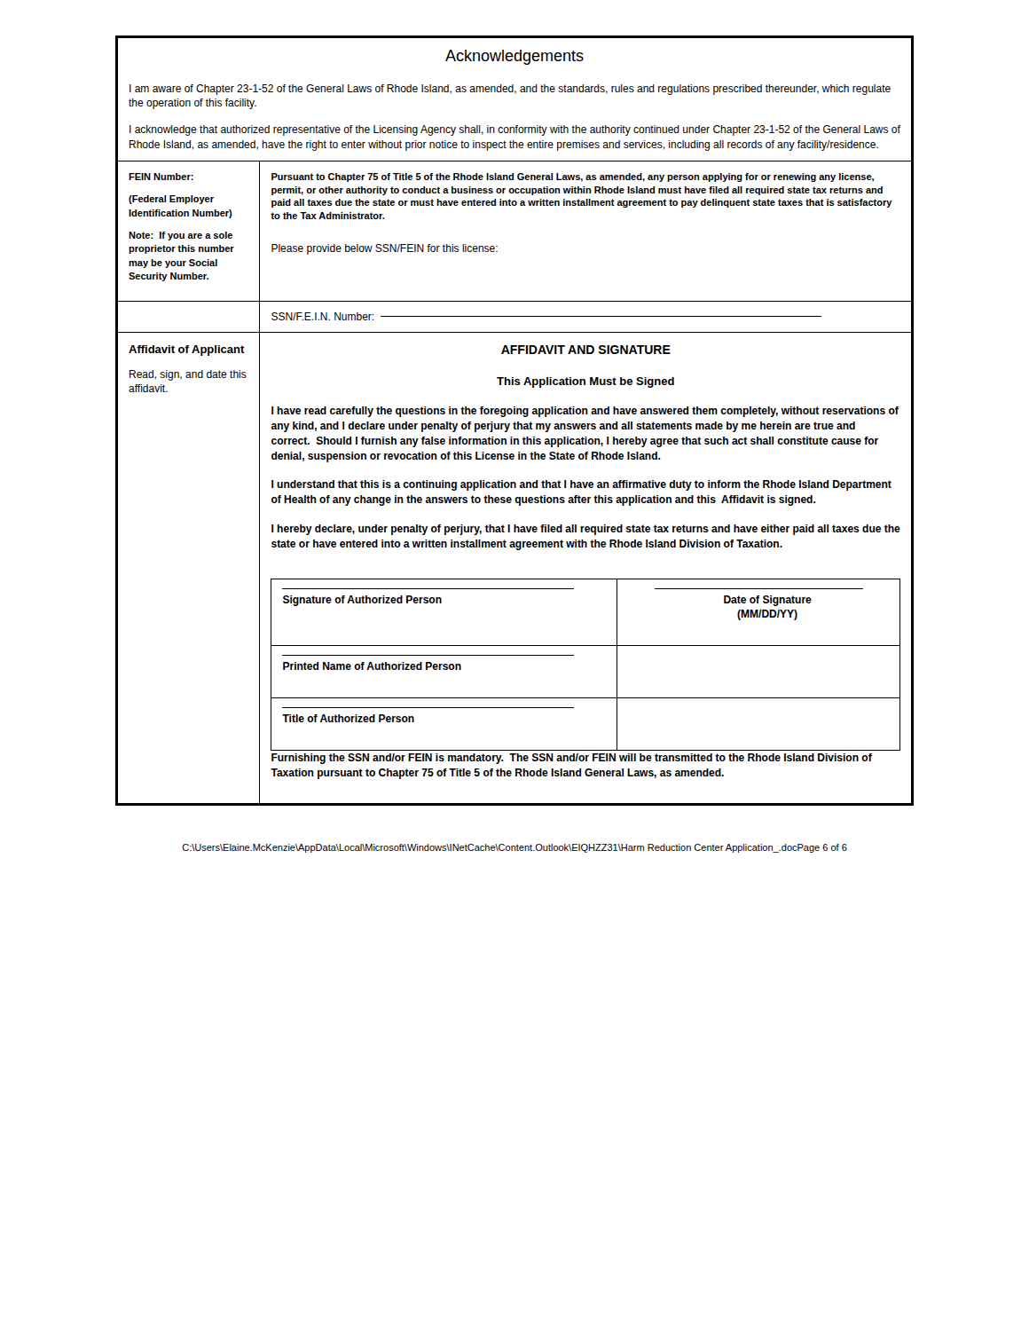| Acknowledgements I am aware of Chapter 23-1-52 of the General Laws of Rhode Island, as amended, and the standards, rules and regulations prescribed thereunder, which regulate the operation of this facility. I acknowledge that authorized representative of the Licensing Agency shall, in conformity with the authority continued under Chapter 23-1-52 of the General Laws of Rhode Island, as amended, have the right to enter without prior notice to inspect the entire premises and services, including all records of any facility/residence. |
| FEIN Number: (Federal Employer Identification Number) Note: If you are a sole proprietor this number may be your Social Security Number. | Pursuant to Chapter 75 of Title 5 of the Rhode Island General Laws, as amended, any person applying for or renewing any license, permit, or other authority to conduct a business or occupation within Rhode Island must have filed all required state tax returns and paid all taxes due the state or must have entered into a written installment agreement to pay delinquent state taxes that is satisfactory to the Tax Administrator. Please provide below SSN/FEIN for this license: |
| | SSN/F.E.I.N. Number: |
| Affidavit of Applicant Read, sign, and date this affidavit. | AFFIDAVIT AND SIGNATURE This Application Must be Signed I have read carefully the questions in the foregoing application and have answered them completely, without reservations of any kind, and I declare under penalty of perjury that my answers and all statements made by me herein are true and correct. Should I furnish any false information in this application, I hereby agree that such act shall constitute cause for denial, suspension or revocation of this License in the State of Rhode Island. I understand that this is a continuing application and that I have an affirmative duty to inform the Rhode Island Department of Health of any change in the answers to these questions after this application and this Affidavit is signed. I hereby declare, under penalty of perjury, that I have filed all required state tax returns and have either paid all taxes due the state or have entered into a written installment agreement with the Rhode Island Division of Taxation. / Signature of Authorized Person / Date of Signature (MM/DD/YY) / / Printed Name of Authorized Person / / / Title of Authorized Person / / Furnishing the SSN and/or FEIN is mandatory. The SSN and/or FEIN will be transmitted to the Rhode Island Division of Taxation pursuant to Chapter 75 of Title 5 of the Rhode Island General Laws, as amended. |
C:\Users\Elaine.McKenzie\AppData\Local\Microsoft\Windows\INetCache\Content.Outlook\EIQHZZ31\Harm Reduction Center Application_.doc Page 6 of 6